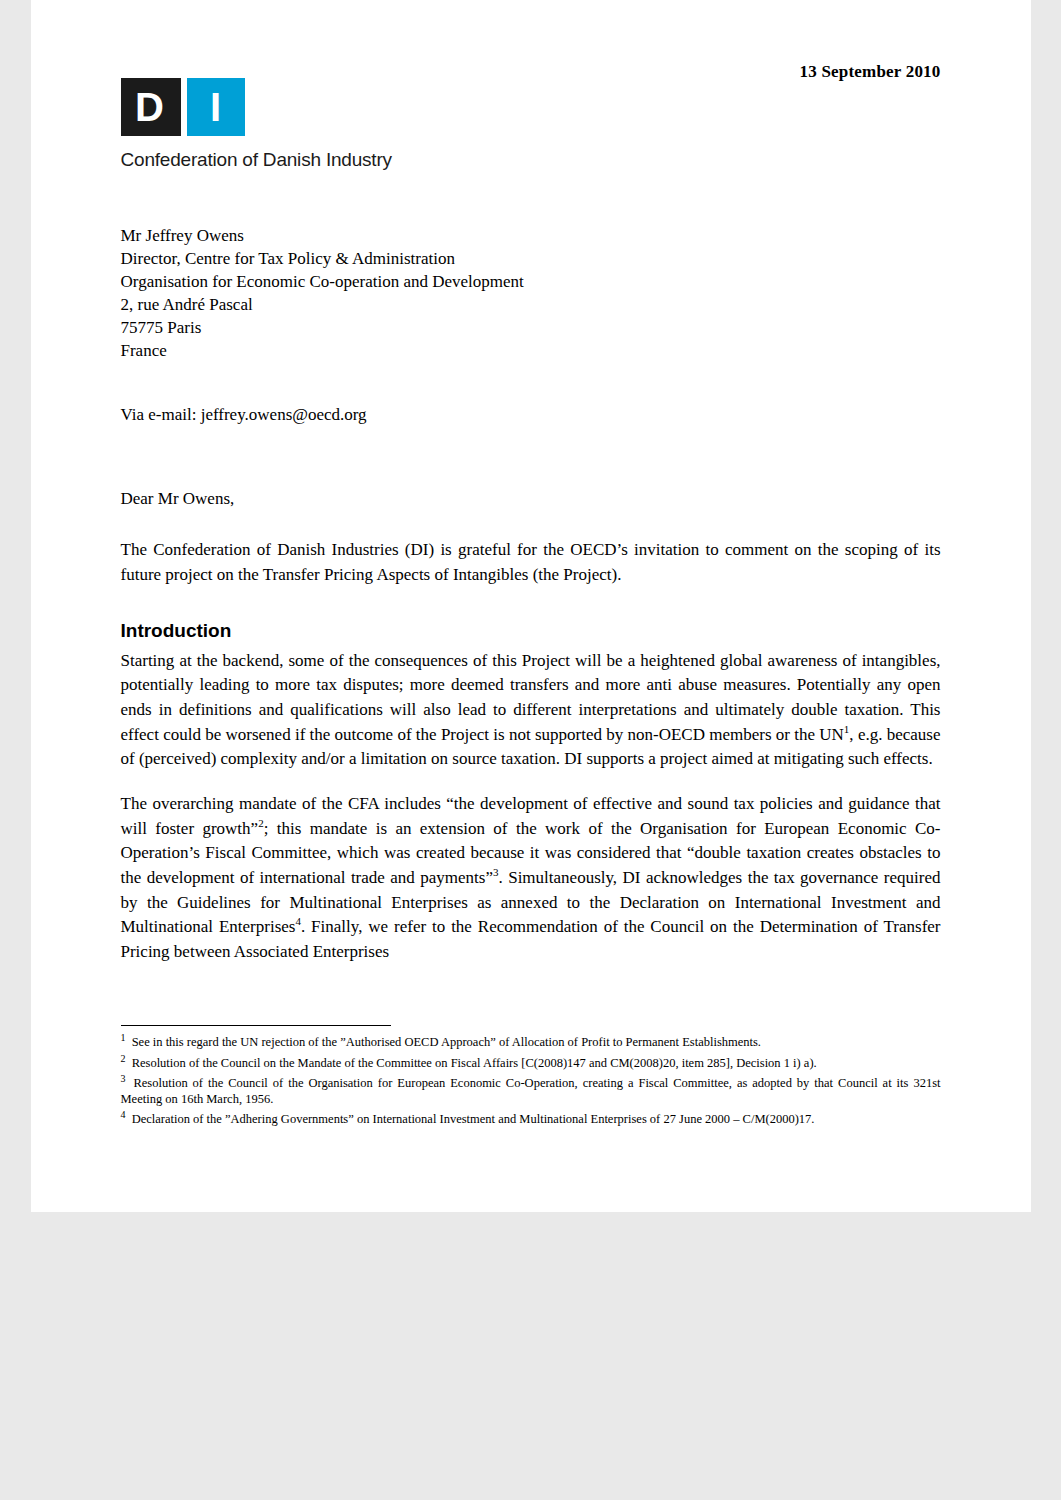13 September 2010
DI
Confederation of Danish Industry
Mr Jeffrey Owens
Director, Centre for Tax Policy & Administration
Organisation for Economic Co-operation and Development
2, rue André Pascal
75775 Paris
France
Via e-mail: jeffrey.owens@oecd.org
Dear Mr Owens,
The Confederation of Danish Industries (DI) is grateful for the OECD’s invitation to comment on the scoping of its future project on the Transfer Pricing Aspects of Intangibles (the Project).
Introduction
Starting at the backend, some of the consequences of this Project will be a heightened global awareness of intangibles, potentially leading to more tax disputes; more deemed transfers and more anti abuse measures. Potentially any open ends in definitions and qualifications will also lead to different interpretations and ultimately double taxation. This effect could be worsened if the outcome of the Project is not supported by non-OECD members or the UN1, e.g. because of (perceived) complexity and/or a limitation on source taxation. DI supports a project aimed at mitigating such effects.
The overarching mandate of the CFA includes “the development of effective and sound tax policies and guidance that will foster growth”2; this mandate is an extension of the work of the Organisation for European Economic Co-Operation’s Fiscal Committee, which was created because it was considered that “double taxation creates obstacles to the development of international trade and payments”3. Simultaneously, DI acknowledges the tax governance required by the Guidelines for Multinational Enterprises as annexed to the Declaration on International Investment and Multinational Enterprises4. Finally, we refer to the Recommendation of the Council on the Determination of Transfer Pricing between Associated Enterprises
1 See in this regard the UN rejection of the ”Authorised OECD Approach” of Allocation of Profit to Permanent Establishments.
2 Resolution of the Council on the Mandate of the Committee on Fiscal Affairs [C(2008)147 and CM(2008)20, item 285], Decision 1 i) a).
3 Resolution of the Council of the Organisation for European Economic Co-Operation, creating a Fiscal Committee, as adopted by that Council at its 321st Meeting on 16th March, 1956.
4 Declaration of the ”Adhering Governments” on International Investment and Multinational Enterprises of 27 June 2000 – C/M(2000)17.